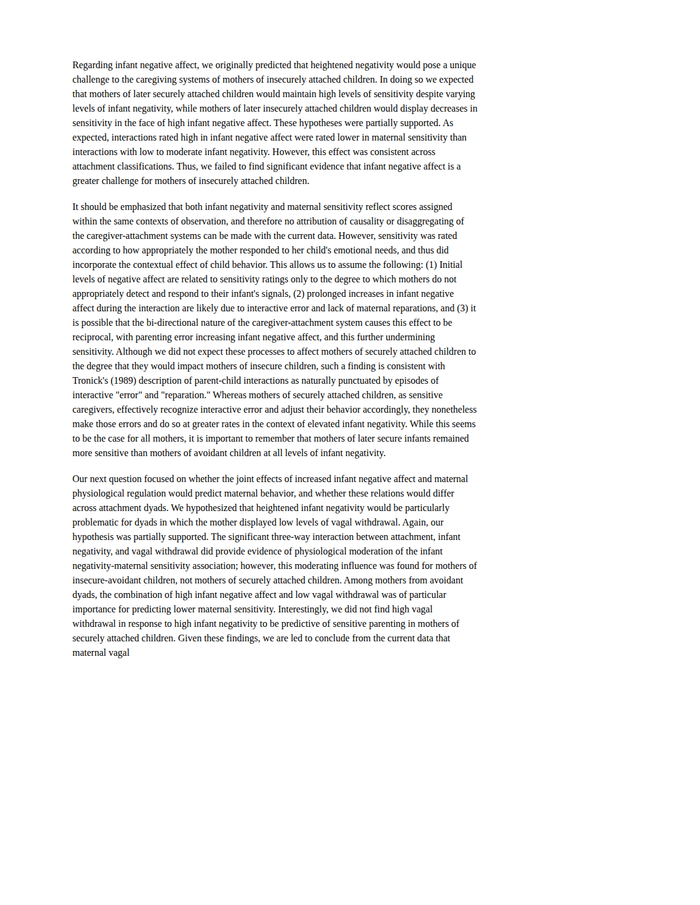Regarding infant negative affect, we originally predicted that heightened negativity would pose a unique challenge to the caregiving systems of mothers of insecurely attached children. In doing so we expected that mothers of later securely attached children would maintain high levels of sensitivity despite varying levels of infant negativity, while mothers of later insecurely attached children would display decreases in sensitivity in the face of high infant negative affect. These hypotheses were partially supported. As expected, interactions rated high in infant negative affect were rated lower in maternal sensitivity than interactions with low to moderate infant negativity. However, this effect was consistent across attachment classifications. Thus, we failed to find significant evidence that infant negative affect is a greater challenge for mothers of insecurely attached children.
It should be emphasized that both infant negativity and maternal sensitivity reflect scores assigned within the same contexts of observation, and therefore no attribution of causality or disaggregating of the caregiver-attachment systems can be made with the current data. However, sensitivity was rated according to how appropriately the mother responded to her child's emotional needs, and thus did incorporate the contextual effect of child behavior. This allows us to assume the following: (1) Initial levels of negative affect are related to sensitivity ratings only to the degree to which mothers do not appropriately detect and respond to their infant's signals, (2) prolonged increases in infant negative affect during the interaction are likely due to interactive error and lack of maternal reparations, and (3) it is possible that the bi-directional nature of the caregiver-attachment system causes this effect to be reciprocal, with parenting error increasing infant negative affect, and this further undermining sensitivity. Although we did not expect these processes to affect mothers of securely attached children to the degree that they would impact mothers of insecure children, such a finding is consistent with Tronick's (1989) description of parent-child interactions as naturally punctuated by episodes of interactive "error" and "reparation." Whereas mothers of securely attached children, as sensitive caregivers, effectively recognize interactive error and adjust their behavior accordingly, they nonetheless make those errors and do so at greater rates in the context of elevated infant negativity. While this seems to be the case for all mothers, it is important to remember that mothers of later secure infants remained more sensitive than mothers of avoidant children at all levels of infant negativity.
Our next question focused on whether the joint effects of increased infant negative affect and maternal physiological regulation would predict maternal behavior, and whether these relations would differ across attachment dyads. We hypothesized that heightened infant negativity would be particularly problematic for dyads in which the mother displayed low levels of vagal withdrawal. Again, our hypothesis was partially supported. The significant three-way interaction between attachment, infant negativity, and vagal withdrawal did provide evidence of physiological moderation of the infant negativity-maternal sensitivity association; however, this moderating influence was found for mothers of insecure-avoidant children, not mothers of securely attached children. Among mothers from avoidant dyads, the combination of high infant negative affect and low vagal withdrawal was of particular importance for predicting lower maternal sensitivity. Interestingly, we did not find high vagal withdrawal in response to high infant negativity to be predictive of sensitive parenting in mothers of securely attached children. Given these findings, we are led to conclude from the current data that maternal vagal